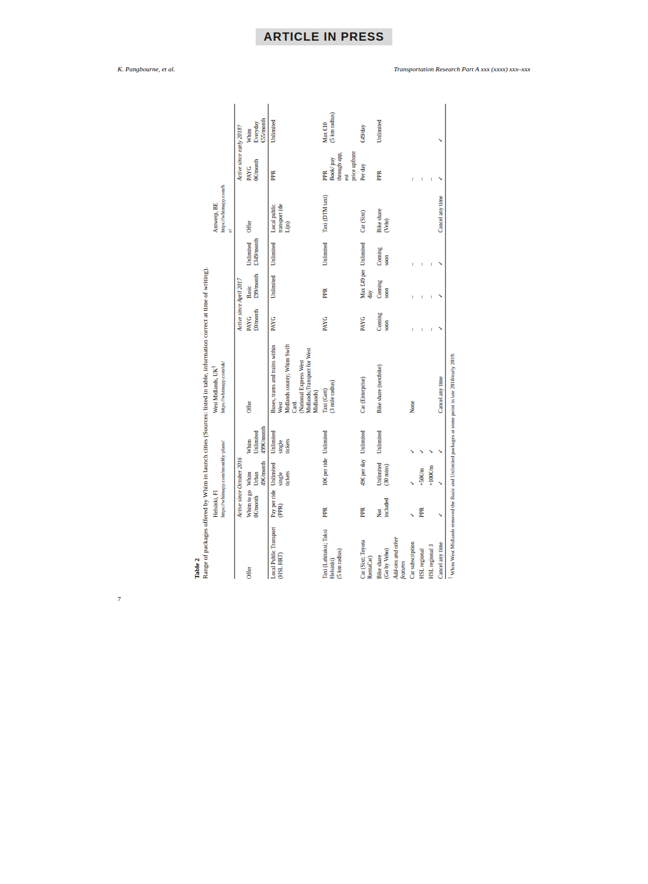ARTICLE IN PRESS
K. Pangbourne, et al.
Transportation Research Part A xxx (xxxx) xxx–xxx
Table 2 Range of packages offered by Whim in launch cities (Sources: listed in table, information correct at time of writing).
| | Helsinki, FI https://whimapp.com/monthly-plans/ | West Midlands, UK 1 https://whimapp.com/uk/ | | Antwerp, BE https://whimapp.com/be/ | |
| --- | --- | --- | --- | --- | --- |
| | Active since October 2016 | | Active since April 2017 | | Active since early 2018? |
| Offer | Whim to go 0€/month | Whim Urban 49€/month | Whim Unlimited 499€/month | Offer | PAYG £0/month | Basic £99/month | Unlimited £349/month | Offer | PAYG 0€/month | Whim Everyday €55/month |
| Local Public Transport (HSL HRT) | Pay per ride (PPR) | Unlimited single tickets | Unlimited single tickets | Buses, trams and trains within West Midlands county; Whim Swift Card. (National Express West Midlands;Transport for West Midlands) | PAYG | Unlimited | Unlimited | Local public transport (de Lijn) | PPR | Unlimited |
| Taxi (Lahitaksi; Taksi Helsinki) (5 km radius) | PPR | 10€ per ride | Unlimited | Taxi (Gett) (3 mile radius) | PAYG | PPR | Unlimited | Taxi (DTM taxi) | PPR Book/ pay through app, est price upfront | Max €10 (5 km radius) |
| Car (Sixt; Toyota RentaCar) | PPR | 49€ per day | Unlimited | Car (Enterprise) | PAYG | Max £49 per day | Unlimited | Car (Sixt) | Per day | €49/day |
| Bike share (Go by Veho) | Not included | Unlimited (30 mins) | Unlimited | Bike share (nextbike) | Coming soon | Coming soon | Coming soon | Bike share (Velo) | PPR | Unlimited |
| Add-ons and other features | | | | | | | | | | |
| Car subscription | | | | None | – | – | – | | – | |
| HSL regional | PPR | +50€/m | | | – | – | – | | – | |
| HSL regional 3 | | +100€/m | | | – | – | – | | – | |
| Cancel any time | | | | Cancel any time | | | | Cancel any time | | |
1 Whim West Midlands removed the Basic and Unlimited packages at some point in late 2018/early 2019.
7